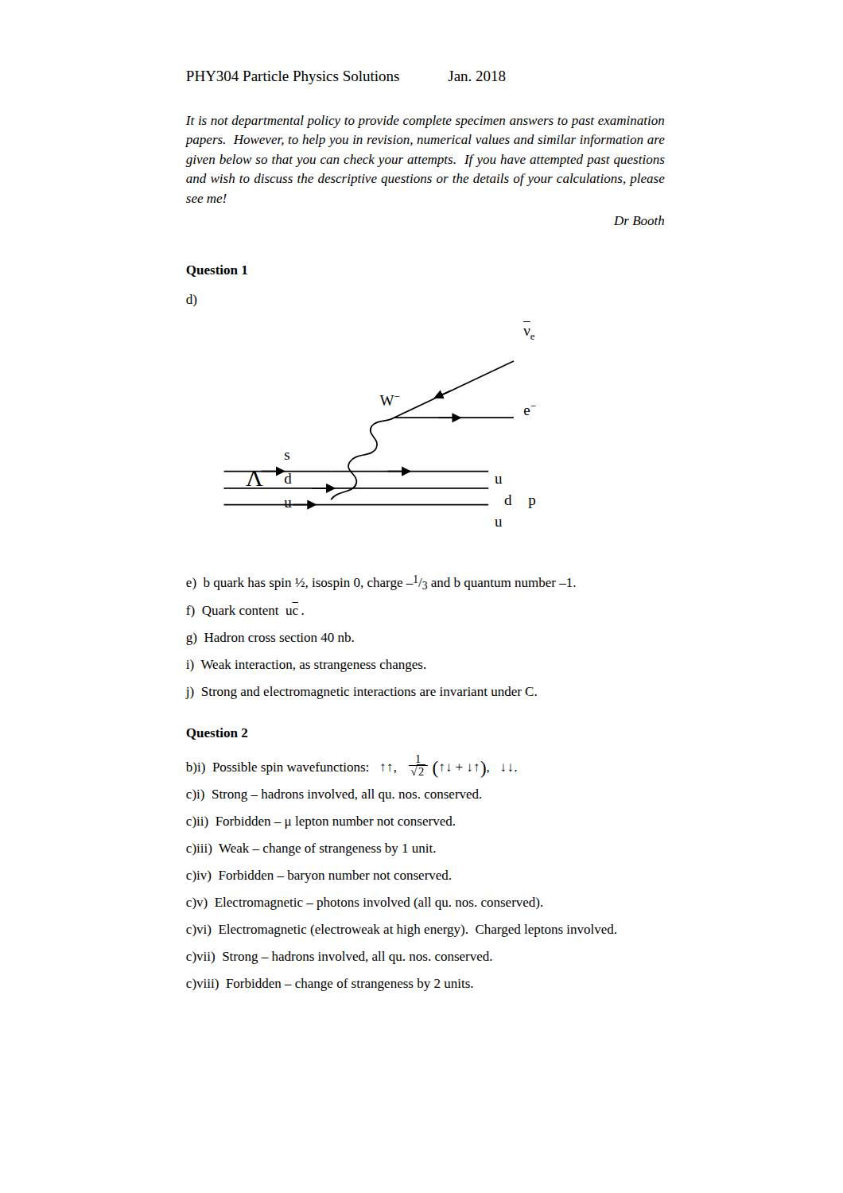PHY304 Particle Physics Solutions Jan. 2018
It is not departmental policy to provide complete specimen answers to past examination papers. However, to help you in revision, numerical values and similar information are given below so that you can check your attempts. If you have attempted past questions and wish to discuss the descriptive questions or the details of your calculations, please see me!
Dr Booth
Question 1
d)
νe e− W− Λ s d u u d u p
e) b quark has spin ½, isospin 0, charge –1/3 and b quantum number –1.
f) Quark content uc .
g) Hadron cross section 40 nb.
i) Weak interaction, as strangeness changes.
j) Strong and electromagnetic interactions are invariant under C.
Question 2
b)i) Possible spin wavefunctions: ↑↑, 12 (↑↓ + ↓↑), ↓↓.
c)i) Strong – hadrons involved, all qu. nos. conserved.
c)ii) Forbidden – μ lepton number not conserved.
c)iii) Weak – change of strangeness by 1 unit.
c)iv) Forbidden – baryon number not conserved.
c)v) Electromagnetic – photons involved (all qu. nos. conserved).
c)vi) Electromagnetic (electroweak at high energy). Charged leptons involved.
c)vii) Strong – hadrons involved, all qu. nos. conserved.
c)viii) Forbidden – change of strangeness by 2 units.